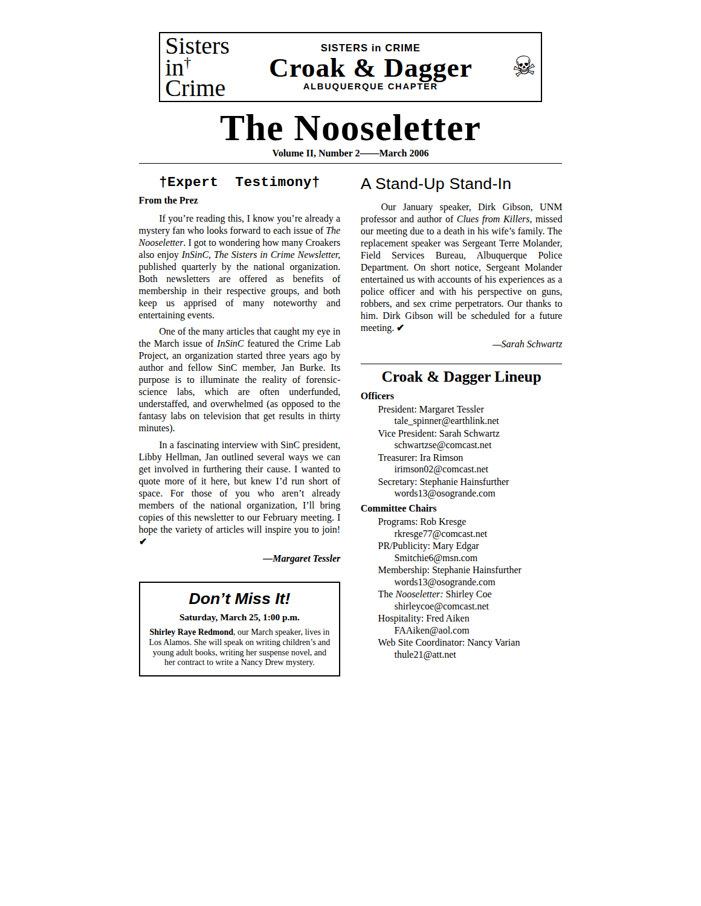Sisters
in†
Crime
SISTERS in CRIME
Croak & Dagger
ALBUQUERQUE CHAPTER
☠
The Nooseletter
Volume II, Number 2——March 2006
†Expert Testimony†
From the Prez
If you’re reading this, I know you’re already a mystery fan who looks forward to each issue of The Nooseletter. I got to wondering how many Croakers also enjoy InSinC, The Sisters in Crime Newsletter, published quarterly by the national organization. Both newsletters are offered as benefits of membership in their respective groups, and both keep us apprised of many noteworthy and entertaining events.
One of the many articles that caught my eye in the March issue of InSinC featured the Crime Lab Project, an organization started three years ago by author and fellow SinC member, Jan Burke. Its purpose is to illuminate the reality of forensic-science labs, which are often underfunded, understaffed, and overwhelmed (as opposed to the fantasy labs on television that get results in thirty minutes).
In a fascinating interview with SinC president, Libby Hellman, Jan outlined several ways we can get involved in furthering their cause. I wanted to quote more of it here, but knew I’d run short of space. For those of you who aren’t already members of the national organization, I’ll bring copies of this newsletter to our February meeting. I hope the variety of articles will inspire you to join!✔
—Margaret Tessler
Don’t Miss It!
Saturday, March 25, 1:00 p.m.
Shirley Raye Redmond, our March speaker, lives in Los Alamos. She will speak on writing children’s and young adult books, writing her suspense novel, and her contract to write a Nancy Drew mystery.
A Stand-Up Stand-In
Our January speaker, Dirk Gibson, UNM professor and author of Clues from Killers, missed our meeting due to a death in his wife’s family. The replacement speaker was Sergeant Terre Molander, Field Services Bureau, Albuquerque Police Department. On short notice, Sergeant Molander entertained us with accounts of his experiences as a police officer and with his perspective on guns, robbers, and sex crime perpetrators. Our thanks to him. Dirk Gibson will be scheduled for a future meeting. ✔
—Sarah Schwartz
Croak & Dagger Lineup
Officers
President: Margaret Tessler tale_spinner@earthlink.net
Vice President: Sarah Schwartz schwartzse@comcast.net
Treasurer: Ira Rimson irimson02@comcast.net
Secretary: Stephanie Hainsfurther words13@osogrande.com
Committee Chairs
Programs: Rob Kresge rkresge77@comcast.net
PR/Publicity: Mary Edgar Smitchie6@msn.com
Membership: Stephanie Hainsfurther words13@osogrande.com
The Nooseletter: Shirley Coe shirleycoe@comcast.net
Hospitality: Fred Aiken FAAiken@aol.com
Web Site Coordinator: Nancy Varian thule21@att.net